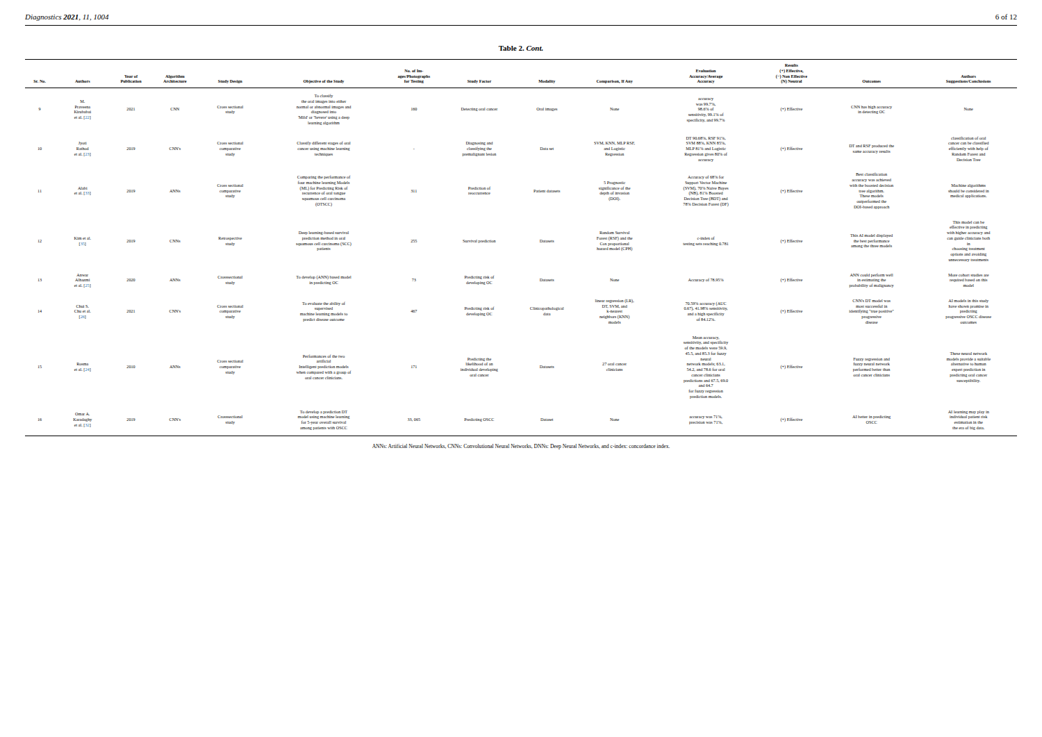Diagnostics 2021, 11, 1004
6 of 12
Table 2. Cont.
| Sr. No. | Authors | Year of Publication | Algorithm Architecture | Study Design | Objective of the Study | No. of Im- ages/Photographs for Testing | Study Factor | Modality | Comparison, If Any | Evaluation Accuracy/Average Accuracy | Results (+) Effective, (−) Non Effective (N) Neutral | Outcomes | Authors Suggestions/Conclusions |
| --- | --- | --- | --- | --- | --- | --- | --- | --- | --- | --- | --- | --- | --- |
| 9 | M. Praveena Kirubabai et al. [ 22 ] | 2021 | CNN | Cross sectional study | To classify the oral images into either normal or abnormal images and diagnosed into 'Mild' or 'Severe' using a deep learning algorithm | 160 | Detecting oral cancer | Oral images | None | accuracy was 99.7%, 98.6% of sensitivity, 99.1% of specificity, and 99.7% | (+) Effective | CNN has high accuracy in detecting OC | None |
| 10 | Jyoti Rathod et al. [ 23 ] | 2019 | CNN's | Cross sectional comparative study | Classify different stages of oral cancer using machine learning techniques | - | Diagnosing and classifying the premalignant lesion | Data set | SVM, KNN, MLP RSF, and Logistic Regression | DT 90.68%, RSF 91%, SVM 88%, KNN 85%, MLP 81% and Logistic Regression gives 80% of accuracy | (+) Effective | DT and RSF produced the same accuracy results | classification of oral cancer can be classified efficiently with help of Random Forest and Decision Tree |
| 11 | Alabi et al. [ 33 ] | 2019 | ANNs | Cross sectional comparative study | Comparing the performance of four machine learning Models (ML) for Predicting Risk of recurrence of oral tongue squamous cell carcinoma (OTSCC) | 311 | Prediction of reoccurrence | Patient datasets | 5 Prognostic significance of the depth of invasion (DOI). | Accuracy of 68% for Support Vector Machine (SVM), 70% Naive Bayes (NB), 81% Boosted Decision Tree (BDT) and 78% Decision Forest (DF) | (+) Effective | Best classification accuracy was achieved with the boosted decision tree algorithm. These models outperformed the DOI-based approach | Machine algorithms should be considered in medical applications. |
| 12 | Kim et al. [ 35 ] | 2019 | CNNs | Retrospective study | Deep learning-based survival prediction method in oral squamous cell carcinoma (SCC) patients | 255 | Survival prediction | Datasets | Random Survival Forest (RSF) and the Cox proportional hazard model (CPH) | c-index of testing sets reaching 0.781 | (+) Effective | This AI model displayed the best performance among the three models | This model can be effective in predicting with higher accuracy and can guide clinicians both in choosing treatment options and avoiding unnecessary treatments |
| 13 | Anwar Alhazmi et al. [ 25 ] | 2020 | ANNs | Crosssectional study | To develop (ANN) based model in predicting OC | 73 | Predicting risk of developing OC | Datasets | None | Accuracy of 78.95% | (+) Effective | ANN could perform well in estimating the probability of malignancy | More cohort studies are required based on this model |
| 14 | Chui S. Chu et al. [ 26 ] | 2021 | CNN's | Cross sectional comparative study | To evaluate the ability of supervised machine learning models to predict disease outcome | 467 | Predicting risk of developing OC | Clinicopathological data | linear regression (LR), DT, SVM, and k-nearest neighbors (KNN) models | 70.59% accuracy (AUC 0.67), 41.98% sensitivity, and a high specificity of 84.12%. | (+) Effective | CNN's DT model was most successful in identifying "true positive" progressive disease | AI models in this study have shown promise in predicting progressive OSCC disease outcomes |
| 15 | Rosma et al. [ 24 ] | 2010 | ANNs | Cross sectional comparative study | Performances of the two artificial Intelligent prediction models when compared with a group of oral cancer clinicians. | 171 | Predicting the likelihood of an individual developing oral cancer | Datasets | 27 oral cancer clinicians | Mean accuracy, sensitivity, and specificity of the models were 59.9, 45.5, and 85.3 for fuzzy neural network models; 63.1, 54.2, and 78.6 for oral cancer clinicians predictions and 67.5, 69.0 and 64.7 for fuzzy regression prediction models. | (+) Effective | Fuzzy regression and fuzzy neural network performed better than oral cancer clinicians | These neural network models provide a suitable alternative to human expert prediction in predicting oral cancer susceptibility. |
| 16 | Omar A. Karadaghy et al. [ 32 ] | 2019 | CNN's | Crosssectional study | To develop a prediction DT model using machine learning for 5-year overall survival among patients with OSCC | 33, 065 | Predicting OSCC | Dataset | None | accuracy was 71%, precision was 71%, | (+) Effective | AI better in predicting OSCC | AI learning may play in individual patient risk estimation in the the era of big data. |
ANNs: Artificial Neural Networks, CNNs: Convolutional Neural Networks, DNNs: Deep Neural Networks, and c-index: concordance index.